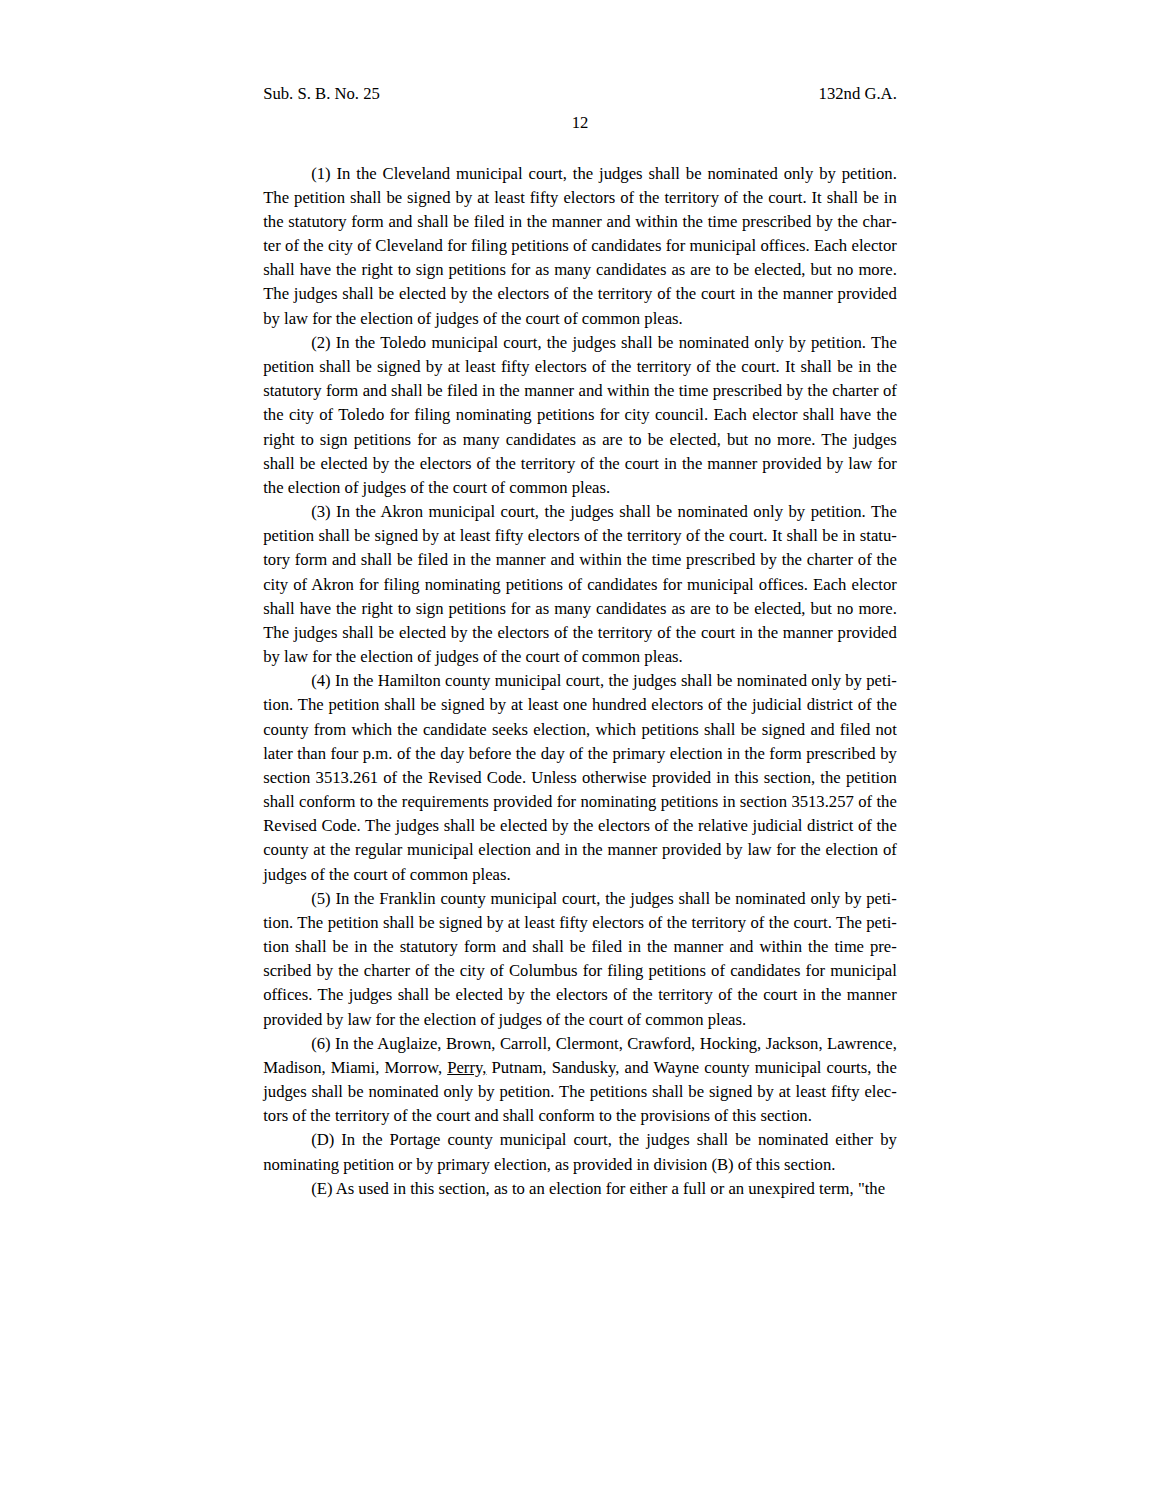Sub. S. B. No. 25
132nd G.A.
12
(1) In the Cleveland municipal court, the judges shall be nominated only by petition. The petition shall be signed by at least fifty electors of the territory of the court. It shall be in the statutory form and shall be filed in the manner and within the time prescribed by the charter of the city of Cleveland for filing petitions of candidates for municipal offices. Each elector shall have the right to sign petitions for as many candidates as are to be elected, but no more. The judges shall be elected by the electors of the territory of the court in the manner provided by law for the election of judges of the court of common pleas.
(2) In the Toledo municipal court, the judges shall be nominated only by petition. The petition shall be signed by at least fifty electors of the territory of the court. It shall be in the statutory form and shall be filed in the manner and within the time prescribed by the charter of the city of Toledo for filing nominating petitions for city council. Each elector shall have the right to sign petitions for as many candidates as are to be elected, but no more. The judges shall be elected by the electors of the territory of the court in the manner provided by law for the election of judges of the court of common pleas.
(3) In the Akron municipal court, the judges shall be nominated only by petition. The petition shall be signed by at least fifty electors of the territory of the court. It shall be in statutory form and shall be filed in the manner and within the time prescribed by the charter of the city of Akron for filing nominating petitions of candidates for municipal offices. Each elector shall have the right to sign petitions for as many candidates as are to be elected, but no more. The judges shall be elected by the electors of the territory of the court in the manner provided by law for the election of judges of the court of common pleas.
(4) In the Hamilton county municipal court, the judges shall be nominated only by petition. The petition shall be signed by at least one hundred electors of the judicial district of the county from which the candidate seeks election, which petitions shall be signed and filed not later than four p.m. of the day before the day of the primary election in the form prescribed by section 3513.261 of the Revised Code. Unless otherwise provided in this section, the petition shall conform to the requirements provided for nominating petitions in section 3513.257 of the Revised Code. The judges shall be elected by the electors of the relative judicial district of the county at the regular municipal election and in the manner provided by law for the election of judges of the court of common pleas.
(5) In the Franklin county municipal court, the judges shall be nominated only by petition. The petition shall be signed by at least fifty electors of the territory of the court. The petition shall be in the statutory form and shall be filed in the manner and within the time prescribed by the charter of the city of Columbus for filing petitions of candidates for municipal offices. The judges shall be elected by the electors of the territory of the court in the manner provided by law for the election of judges of the court of common pleas.
(6) In the Auglaize, Brown, Carroll, Clermont, Crawford, Hocking, Jackson, Lawrence, Madison, Miami, Morrow, Perry, Putnam, Sandusky, and Wayne county municipal courts, the judges shall be nominated only by petition. The petitions shall be signed by at least fifty electors of the territory of the court and shall conform to the provisions of this section.
(D) In the Portage county municipal court, the judges shall be nominated either by nominating petition or by primary election, as provided in division (B) of this section.
(E) As used in this section, as to an election for either a full or an unexpired term, "the